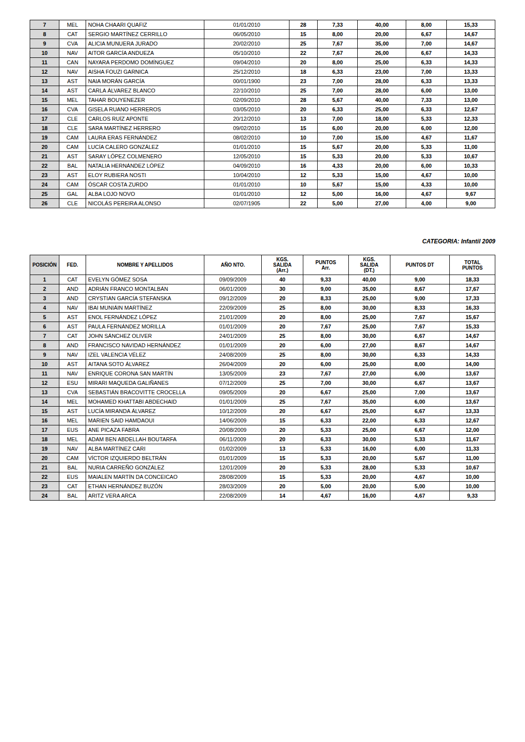| 7 | MEL | NOHA CHAARI QUAFIZ | 01/01/2010 | 28 | 7,33 | 40,00 | 8,00 | 15,33 |
| 8 | CAT | SERGIO MARTÍNEZ CERRILLO | 06/05/2010 | 15 | 8,00 | 20,00 | 6,67 | 14,67 |
| 9 | CVA | ALICIA MUNUERA JURADO | 20/02/2010 | 25 | 7,67 | 35,00 | 7,00 | 14,67 |
| 10 | NAV | AITOR GARCÍA ANDUEZA | 05/10/2010 | 22 | 7,67 | 26,00 | 6,67 | 14,33 |
| 11 | CAN | NAYARA PERDOMO DOMÍNGUEZ | 09/04/2010 | 20 | 8,00 | 25,00 | 6,33 | 14,33 |
| 12 | NAV | AISHA FOUZI GARNICA | 25/12/2010 | 18 | 6,33 | 23,00 | 7,00 | 13,33 |
| 13 | AST | NAIA MORÁN GARCÍA | 00/01/1900 | 23 | 7,00 | 28,00 | 6,33 | 13,33 |
| 14 | AST | CARLA ÁLVAREZ BLANCO | 22/10/2010 | 25 | 7,00 | 28,00 | 6,00 | 13,00 |
| 15 | MEL | TAHAR BOUYENEZER | 02/09/2010 | 28 | 5,67 | 40,00 | 7,33 | 13,00 |
| 16 | CVA | GISELA RUANO HERREROS | 03/05/2010 | 20 | 6,33 | 25,00 | 6,33 | 12,67 |
| 17 | CLE | CARLOS RUÍZ APONTE | 20/12/2010 | 13 | 7,00 | 18,00 | 5,33 | 12,33 |
| 18 | CLE | SARA MARTÍNEZ HERRERO | 09/02/2010 | 15 | 6,00 | 20,00 | 6,00 | 12,00 |
| 19 | CAM | LAURA ERAS FERNÁNDEZ | 08/02/2010 | 10 | 7,00 | 15,00 | 4,67 | 11,67 |
| 20 | CAM | LUCÍA CALERO GONZÁLEZ | 01/01/2010 | 15 | 5,67 | 20,00 | 5,33 | 11,00 |
| 21 | AST | SARAY LÓPEZ COLMENERO | 12/05/2010 | 15 | 5,33 | 20,00 | 5,33 | 10,67 |
| 22 | BAL | NATALIA HERNÁNDEZ LÓPEZ | 04/09/2010 | 16 | 4,33 | 20,00 | 6,00 | 10,33 |
| 23 | AST | ELOY RUBIERA NOSTI | 10/04/2010 | 12 | 5,33 | 15,00 | 4,67 | 10,00 |
| 24 | CAM | ÓSCAR COSTA ZURDO | 01/01/2010 | 10 | 5,67 | 15,00 | 4,33 | 10,00 |
| 25 | GAL | ALBA LOJO NOVO | 01/01/2010 | 12 | 5,00 | 16,00 | 4,67 | 9,67 |
| 26 | CLE | NICOLÁS PEREIRA ALONSO | 02/07/1905 | 22 | 5,00 | 27,00 | 4,00 | 9,00 |
CATEGORIA: Infantil 2009
| POSICIÓN | FED. | NOMBRE Y APELLIDOS | AÑO NTO. | KGS. SALIDA (Arr.) | PUNTOS Arr. | KGS. SALIDA (DT.) | PUNTOS DT | TOTAL PUNTOS |
| --- | --- | --- | --- | --- | --- | --- | --- | --- |
| 1 | CAT | EVELYN GÓMEZ SOSA | 09/09/2009 | 40 | 9,33 | 40,00 | 9,00 | 18,33 |
| 2 | AND | ADRIÁN FRANCO MONTALBÁN | 06/01/2009 | 30 | 9,00 | 35,00 | 8,67 | 17,67 |
| 3 | AND | CRYSTIAN GARCÍA STEFANSKA | 09/12/2009 | 20 | 8,33 | 25,00 | 9,00 | 17,33 |
| 4 | NAV | IBAI MUNIÁIN MARTÍNEZ | 22/09/2009 | 25 | 8,00 | 30,00 | 8,33 | 16,33 |
| 5 | AST | ENOL FERNÁNDEZ LÓPEZ | 21/01/2009 | 20 | 8,00 | 25,00 | 7,67 | 15,67 |
| 6 | AST | PAULA FERNÁNDEZ MORILLA | 01/01/2009 | 20 | 7,67 | 25,00 | 7,67 | 15,33 |
| 7 | CAT | JOHN SÁNCHEZ OLIVER | 24/01/2009 | 25 | 8,00 | 30,00 | 6,67 | 14,67 |
| 8 | AND | FRANCISCO NAVIDAD HERNÁNDEZ | 01/01/2009 | 20 | 6,00 | 27,00 | 8,67 | 14,67 |
| 9 | NAV | IZEL VALENCIA VÉLEZ | 24/08/2009 | 25 | 8,00 | 30,00 | 6,33 | 14,33 |
| 10 | AST | AITANA SOTO ÁLVAREZ | 26/04/2009 | 20 | 6,00 | 25,00 | 8,00 | 14,00 |
| 11 | NAV | ENRIQUE CORONA SAN MARTÍN | 13/05/2009 | 23 | 7,67 | 27,00 | 6,00 | 13,67 |
| 12 | ESU | MIRARI MAQUEDA GALIÑANES | 07/12/2009 | 25 | 7,00 | 30,00 | 6,67 | 13,67 |
| 13 | CVA | SEBASTIÁN BRACOVITTE CROCELLA | 09/05/2009 | 20 | 6,67 | 25,00 | 7,00 | 13,67 |
| 14 | MEL | MOHAMED KHATTABI ABDECHAID | 01/01/2009 | 25 | 7,67 | 35,00 | 6,00 | 13,67 |
| 15 | AST | LUCÍA MIRANDA ÁLVAREZ | 10/12/2009 | 20 | 6,67 | 25,00 | 6,67 | 13,33 |
| 16 | MEL | MARIEN SAID HAMDAOUI | 14/06/2009 | 15 | 6,33 | 22,00 | 6,33 | 12,67 |
| 17 | EUS | ANE PICAZA FABRA | 20/08/2009 | 20 | 5,33 | 25,00 | 6,67 | 12,00 |
| 18 | MEL | ADAM BEN ABDELLAH BOUTARFA | 06/11/2009 | 20 | 6,33 | 30,00 | 5,33 | 11,67 |
| 19 | NAV | ALBA MARTÍNEZ CARI | 01/02/2009 | 13 | 5,33 | 16,00 | 6,00 | 11,33 |
| 20 | CAM | VÍCTOR IZQUIERDO BELTRÁN | 01/01/2009 | 15 | 5,33 | 20,00 | 5,67 | 11,00 |
| 21 | BAL | NURIA CARREÑO GONZÁLEZ | 12/01/2009 | 20 | 5,33 | 28,00 | 5,33 | 10,67 |
| 22 | EUS | MAIALEN MARTÍN DA CONCEICAO | 28/08/2009 | 15 | 5,33 | 20,00 | 4,67 | 10,00 |
| 23 | CAT | ETHAN HERNÁNDEZ BUZÓN | 28/03/2009 | 20 | 5,00 | 20,00 | 5,00 | 10,00 |
| 24 | BAL | ARITZ VERA ARCA | 22/08/2009 | 14 | 4,67 | 16,00 | 4,67 | 9,33 |